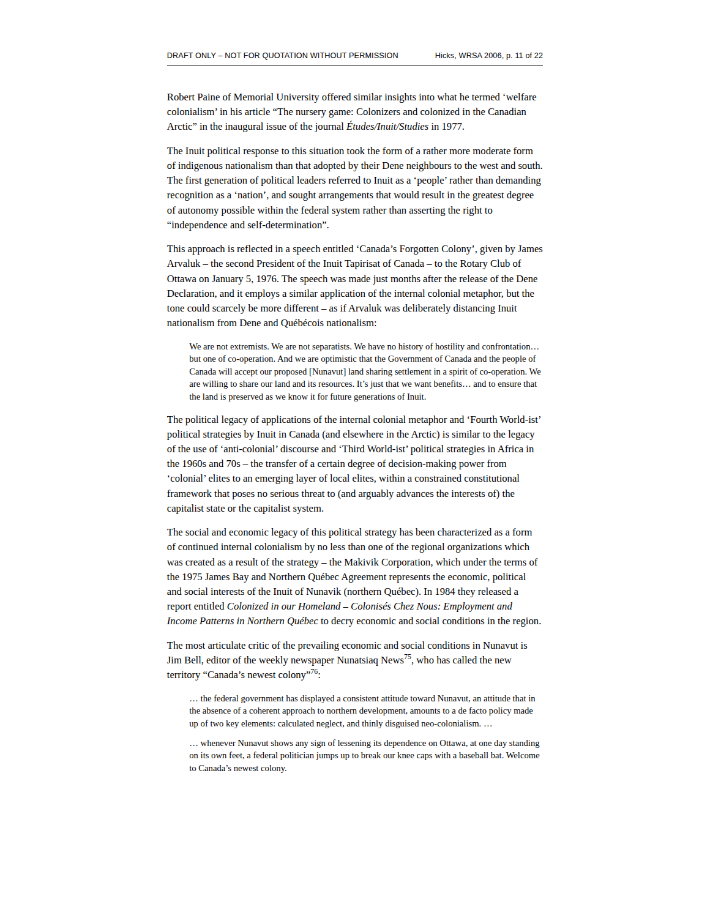Draft only – not for quotation without permission Hicks, WRSA 2006, p. 11 of 22
Robert Paine of Memorial University offered similar insights into what he termed ‘welfare colonialism’ in his article “The nursery game: Colonizers and colonized in the Canadian Arctic” in the inaugural issue of the journal Études/Inuit/Studies in 1977.
The Inuit political response to this situation took the form of a rather more moderate form of indigenous nationalism than that adopted by their Dene neighbours to the west and south. The first generation of political leaders referred to Inuit as a ‘people’ rather than demanding recognition as a ‘nation’, and sought arrangements that would result in the greatest degree of autonomy possible within the federal system rather than asserting the right to “independence and self-determination”.
This approach is reflected in a speech entitled ‘Canada’s Forgotten Colony’, given by James Arvaluk – the second President of the Inuit Tapirisat of Canada – to the Rotary Club of Ottawa on January 5, 1976. The speech was made just months after the release of the Dene Declaration, and it employs a similar application of the internal colonial metaphor, but the tone could scarcely be more different – as if Arvaluk was deliberately distancing Inuit nationalism from Dene and Québécois nationalism:
We are not extremists. We are not separatists. We have no history of hostility and confrontation… but one of co-operation. And we are optimistic that the Government of Canada and the people of Canada will accept our proposed [Nunavut] land sharing settlement in a spirit of co-operation. We are willing to share our land and its resources. It’s just that we want benefits… and to ensure that the land is preserved as we know it for future generations of Inuit.
The political legacy of applications of the internal colonial metaphor and ‘Fourth World-ist’ political strategies by Inuit in Canada (and elsewhere in the Arctic) is similar to the legacy of the use of ‘anti-colonial’ discourse and ‘Third World-ist’ political strategies in Africa in the 1960s and 70s – the transfer of a certain degree of decision-making power from ‘colonial’ elites to an emerging layer of local elites, within a constrained constitutional framework that poses no serious threat to (and arguably advances the interests of) the capitalist state or the capitalist system.
The social and economic legacy of this political strategy has been characterized as a form of continued internal colonialism by no less than one of the regional organizations which was created as a result of the strategy – the Makivik Corporation, which under the terms of the 1975 James Bay and Northern Québec Agreement represents the economic, political and social interests of the Inuit of Nunavik (northern Québec). In 1984 they released a report entitled Colonized in our Homeland – Colonisés Chez Nous: Employment and Income Patterns in Northern Québec to decry economic and social conditions in the region.
The most articulate critic of the prevailing economic and social conditions in Nunavut is Jim Bell, editor of the weekly newspaper Nunatsiaq News75, who has called the new territory “Canada’s newest colony”76:
… the federal government has displayed a consistent attitude toward Nunavut, an attitude that in the absence of a coherent approach to northern development, amounts to a de facto policy made up of two key elements: calculated neglect, and thinly disguised neo-colonialism. …
… whenever Nunavut shows any sign of lessening its dependence on Ottawa, at one day standing on its own feet, a federal politician jumps up to break our knee caps with a baseball bat. Welcome to Canada’s newest colony.